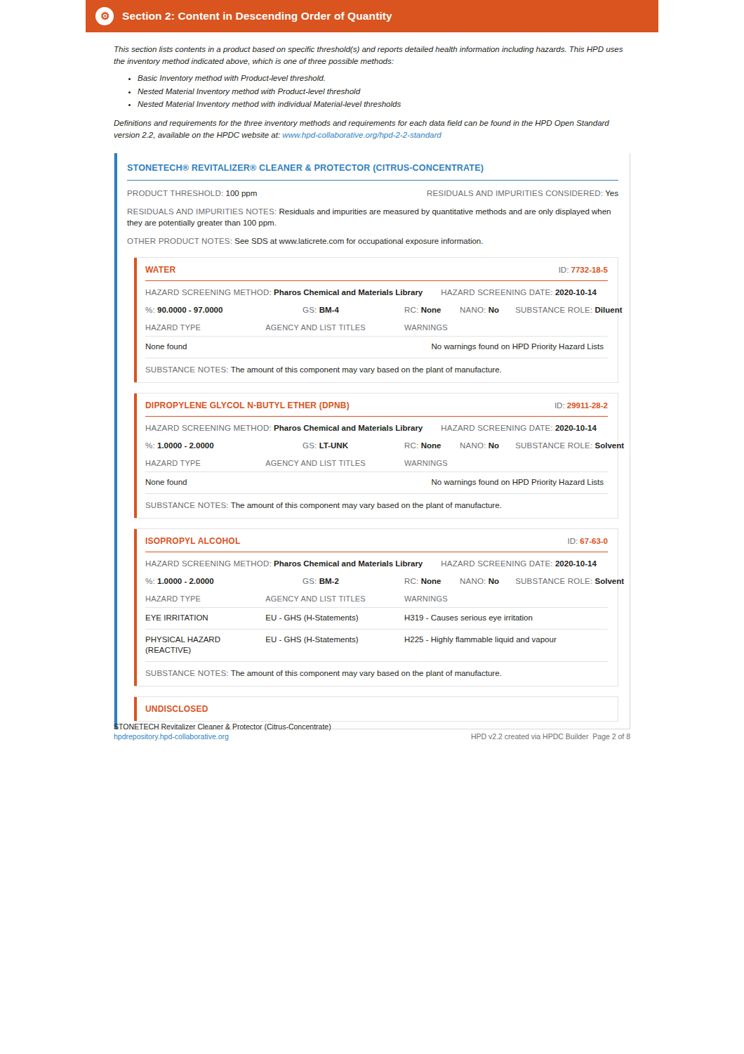⚙
Section 2: Content in Descending Order of Quantity
This section lists contents in a product based on specific threshold(s) and reports detailed health information including hazards. This HPD uses the inventory method indicated above, which is one of three possible methods:
Basic Inventory method with Product-level threshold.
Nested Material Inventory method with Product-level threshold
Nested Material Inventory method with individual Material-level thresholds
Definitions and requirements for the three inventory methods and requirements for each data field can be found in the HPD Open Standard version 2.2, available on the HPDC website at: www.hpd-collaborative.org/hpd-2-2-standard
STONETECH® REVITALIZER® CLEANER & PROTECTOR (CITRUS-CONCENTRATE)
PRODUCT THRESHOLD: 100 ppm
RESIDUALS AND IMPURITIES CONSIDERED: Yes
RESIDUALS AND IMPURITIES NOTES: Residuals and impurities are measured by quantitative methods and are only displayed when they are potentially greater than 100 ppm.
OTHER PRODUCT NOTES: See SDS at www.laticrete.com for occupational exposure information.
WATER
ID: 7732-18-5
HAZARD SCREENING METHOD: Pharos Chemical and Materials Library
HAZARD SCREENING DATE: 2020-10-14
%: 90.0000 - 97.0000
GS: BM-4
RC: None
NANO: No
SUBSTANCE ROLE: Diluent
| HAZARD TYPE | AGENCY AND LIST TITLES | WARNINGS |
| --- | --- | --- |
| None found | | No warnings found on HPD Priority Hazard Lists |
SUBSTANCE NOTES: The amount of this component may vary based on the plant of manufacture.
DIPROPYLENE GLYCOL N-BUTYL ETHER (DPNB)
ID: 29911-28-2
HAZARD SCREENING METHOD: Pharos Chemical and Materials Library
HAZARD SCREENING DATE: 2020-10-14
%: 1.0000 - 2.0000
GS: LT-UNK
RC: None
NANO: No
SUBSTANCE ROLE: Solvent
| HAZARD TYPE | AGENCY AND LIST TITLES | WARNINGS |
| --- | --- | --- |
| None found | | No warnings found on HPD Priority Hazard Lists |
SUBSTANCE NOTES: The amount of this component may vary based on the plant of manufacture.
ISOPROPYL ALCOHOL
ID: 67-63-0
HAZARD SCREENING METHOD: Pharos Chemical and Materials Library
HAZARD SCREENING DATE: 2020-10-14
%: 1.0000 - 2.0000
GS: BM-2
RC: None
NANO: No
SUBSTANCE ROLE: Solvent
| HAZARD TYPE | AGENCY AND LIST TITLES | WARNINGS |
| --- | --- | --- |
| EYE IRRITATION | EU - GHS (H-Statements) | H319 - Causes serious eye irritation |
| PHYSICAL HAZARD (REACTIVE) | EU - GHS (H-Statements) | H225 - Highly flammable liquid and vapour |
SUBSTANCE NOTES: The amount of this component may vary based on the plant of manufacture.
UNDISCLOSED
STONETECH Revitalizer Cleaner & Protector (Citrus-Concentrate)
hpdrepository.hpd-collaborative.org
HPD v2.2 created via HPDC Builder Page 2 of 8